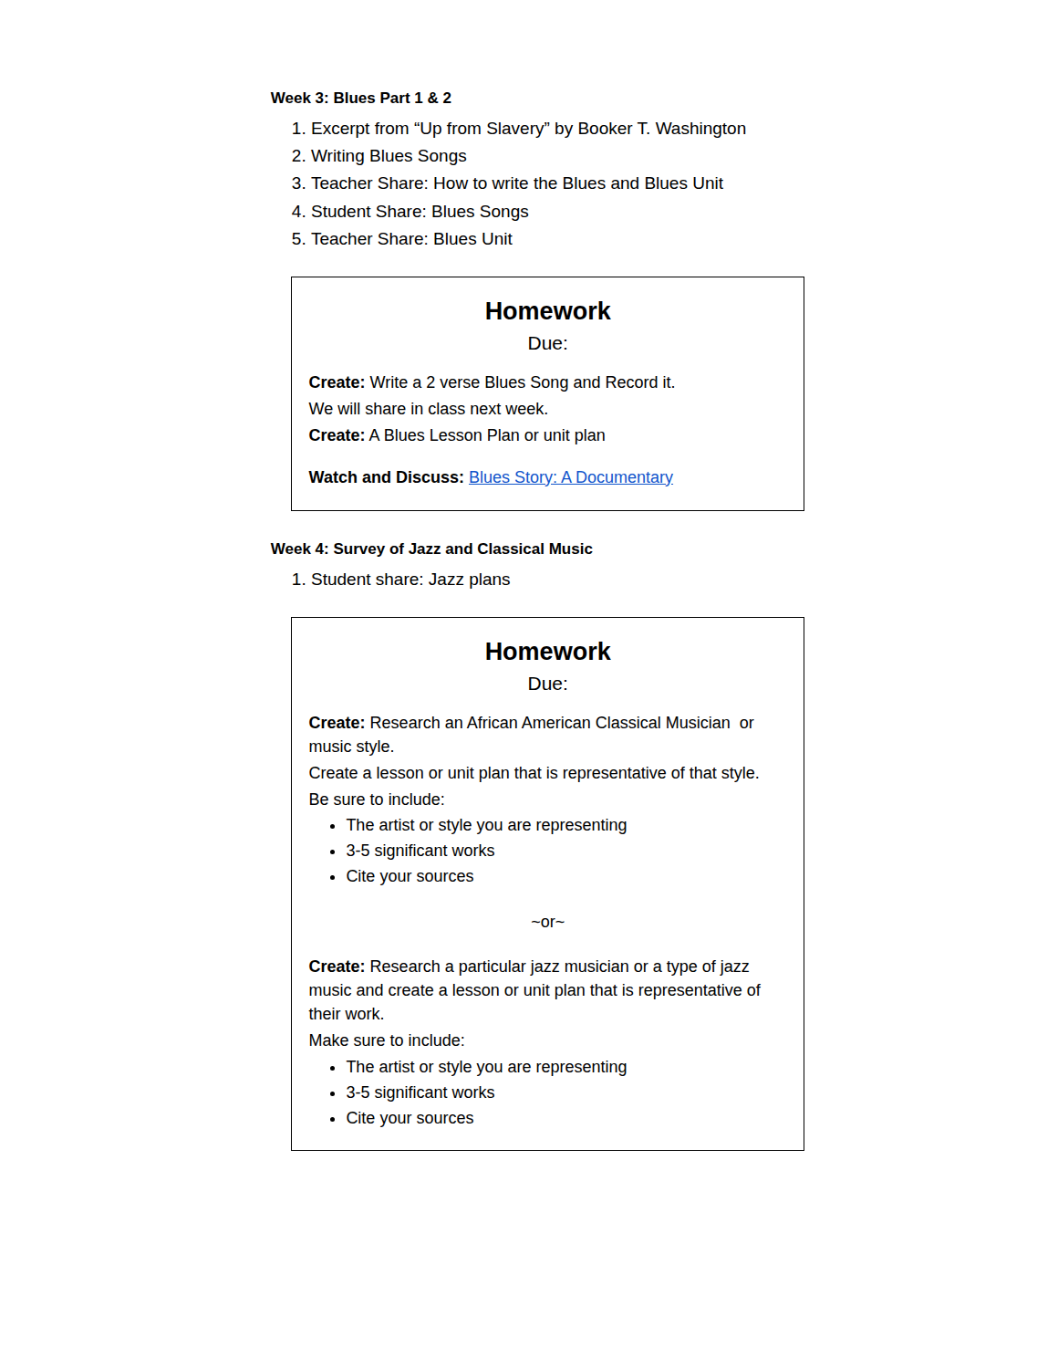Week 3: Blues Part 1 & 2
Excerpt from “Up from Slavery” by Booker T. Washington
Writing Blues Songs
Teacher Share: How to write the Blues and Blues Unit
Student Share: Blues Songs
Teacher Share: Blues Unit
Homework
Due:
Create: Write a 2 verse Blues Song and Record it.
We will share in class next week.
Create: A Blues Lesson Plan or unit plan
Watch and Discuss: Blues Story: A Documentary
Week 4: Survey of Jazz and Classical Music
Student share: Jazz plans
Homework
Due:
Create: Research an African American Classical Musician or music style.
Create a lesson or unit plan that is representative of that style.
Be sure to include:
The artist or style you are representing
3-5 significant works
Cite your sources
~or~
Create: Research a particular jazz musician or a type of jazz music and create a lesson or unit plan that is representative of their work.
Make sure to include:
The artist or style you are representing
3-5 significant works
Cite your sources